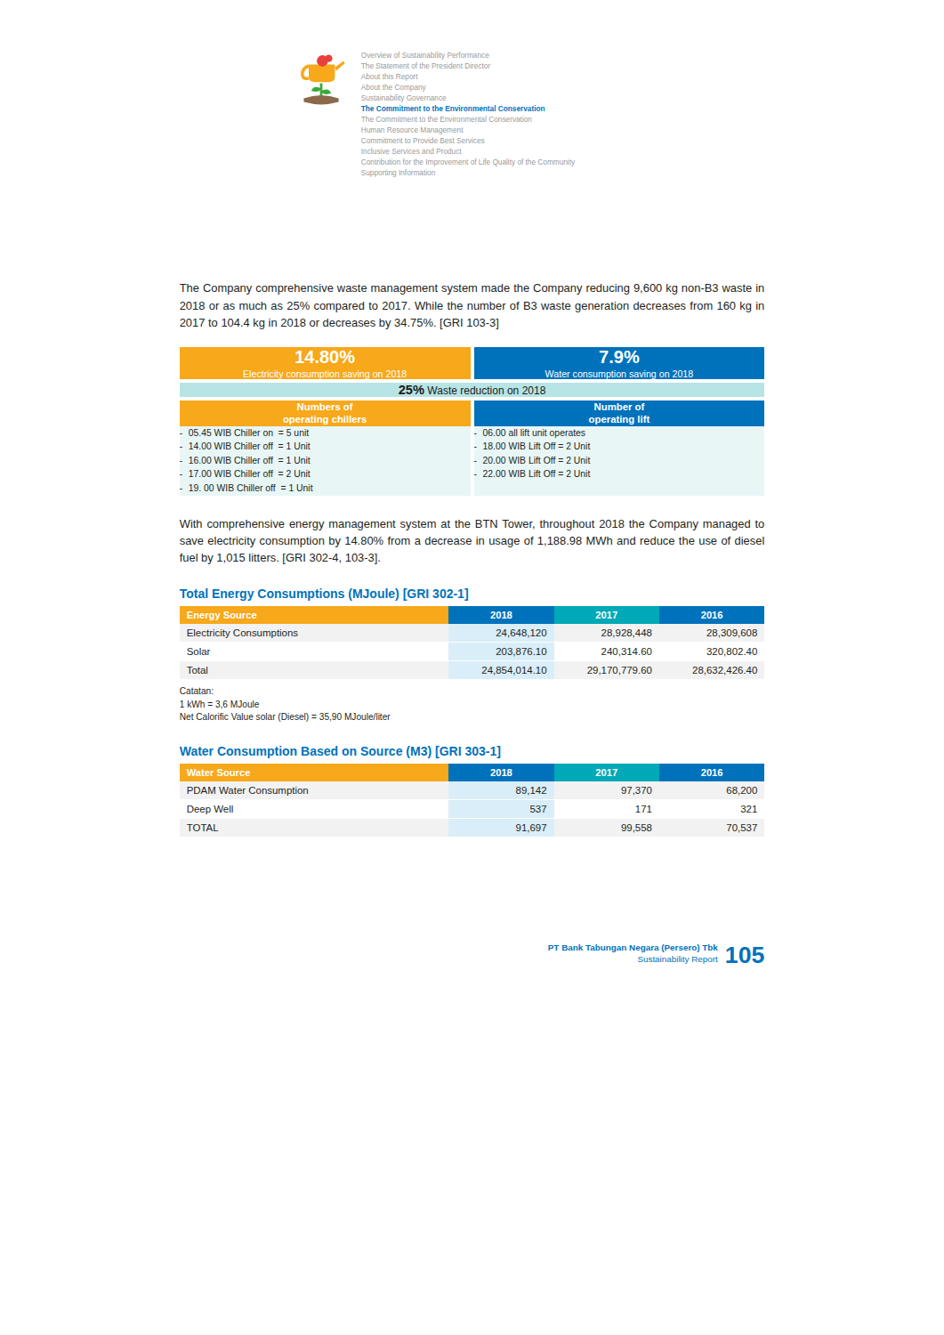Overview of Sustainability Performance
The Statement of the President Director
About this Report
About the Company
Sustainability Governance
The Commitment to the Environmental Conservation
The Commitment to the Environmental Conservation
Human Resource Management
Commitment to Provide Best Services
Inclusive Services and Product
Contribution for the Improvement of Life Quality of the Community
Supporting Information
The Company comprehensive waste management system made the Company reducing 9,600 kg non-B3 waste in 2018 or as much as 25% compared to 2017. While the number of B3 waste generation decreases from 160 kg in 2017 to 104.4 kg in 2018 or decreases by 34.75%. [GRI 103-3]
| 14.80% Electricity consumption saving on 2018 | | 7.9% Water consumption saving on 2018 |
| 25% Waste reduction on 2018 |
| Numbers of operating chillers | | Number of operating lift |
| 05.45 WIB Chiller on = 5 unit 14.00 WIB Chiller off = 1 Unit 16.00 WIB Chiller off = 1 Unit 17.00 WIB Chiller off = 2 Unit 19. 00 WIB Chiller off = 1 Unit | | 06.00 all lift unit operates 18.00 WIB Lift Off = 2 Unit 20.00 WIB Lift Off = 2 Unit 22.00 WIB Lift Off = 2 Unit |
With comprehensive energy management system at the BTN Tower, throughout 2018 the Company managed to save electricity consumption by 14.80% from a decrease in usage of 1,188.98 MWh and reduce the use of diesel fuel by 1,015 litters. [GRI 302-4, 103-3].
Total Energy Consumptions (MJoule) [GRI 302-1]
| Energy Source | 2018 | 2017 | 2016 |
| --- | --- | --- | --- |
| Electricity Consumptions | 24,648,120 | 28,928,448 | 28,309,608 |
| Solar | 203,876.10 | 240,314.60 | 320,802.40 |
| Total | 24,854,014.10 | 29,170,779.60 | 28,632,426.40 |
Catatan:
1 kWh = 3,6 MJoule
Net Calorific Value solar (Diesel) = 35,90 MJoule/liter
Water Consumption Based on Source (M3) [GRI 303-1]
| Water Source | 2018 | 2017 | 2016 |
| --- | --- | --- | --- |
| PDAM Water Consumption | 89,142 | 97,370 | 68,200 |
| Deep Well | 537 | 171 | 321 |
| TOTAL | 91,697 | 99,558 | 70,537 |
PT Bank Tabungan Negara (Persero) Tbk
Sustainability Report
105